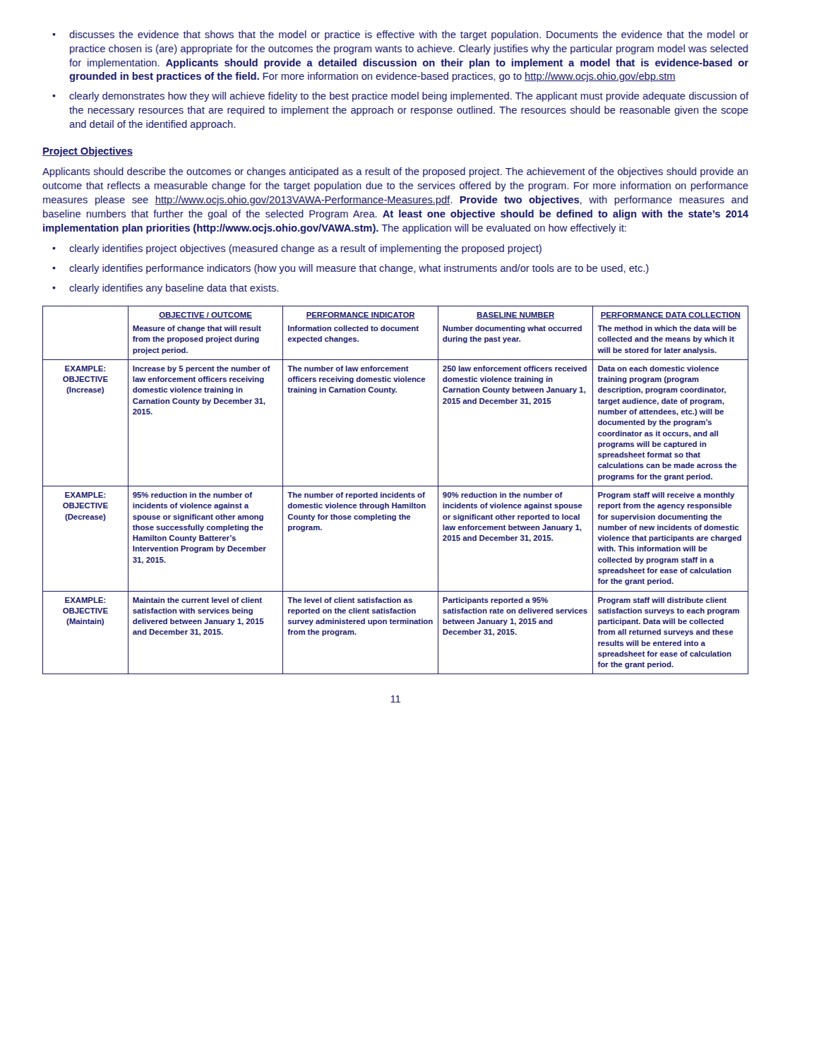discusses the evidence that shows that the model or practice is effective with the target population. Documents the evidence that the model or practice chosen is (are) appropriate for the outcomes the program wants to achieve. Clearly justifies why the particular program model was selected for implementation. Applicants should provide a detailed discussion on their plan to implement a model that is evidence-based or grounded in best practices of the field. For more information on evidence-based practices, go to http://www.ocjs.ohio.gov/ebp.stm
clearly demonstrates how they will achieve fidelity to the best practice model being implemented. The applicant must provide adequate discussion of the necessary resources that are required to implement the approach or response outlined. The resources should be reasonable given the scope and detail of the identified approach.
Project Objectives
Applicants should describe the outcomes or changes anticipated as a result of the proposed project. The achievement of the objectives should provide an outcome that reflects a measurable change for the target population due to the services offered by the program. For more information on performance measures please see http://www.ocjs.ohio.gov/2013VAWA-Performance-Measures.pdf. Provide two objectives, with performance measures and baseline numbers that further the goal of the selected Program Area. At least one objective should be defined to align with the state’s 2014 implementation plan priorities (http://www.ocjs.ohio.gov/VAWA.stm). The application will be evaluated on how effectively it:
clearly identifies project objectives (measured change as a result of implementing the proposed project)
clearly identifies performance indicators (how you will measure that change, what instruments and/or tools are to be used, etc.)
clearly identifies any baseline data that exists.
| | OBJECTIVE / OUTCOME Measure of change that will result from the proposed project during project period. | PERFORMANCE INDICATOR Information collected to document expected changes. | BASELINE NUMBER Number documenting what occurred during the past year. | PERFORMANCE DATA COLLECTION The method in which the data will be collected and the means by which it will be stored for later analysis. |
| --- | --- | --- | --- | --- |
| EXAMPLE: OBJECTIVE (Increase) | Increase by 5 percent the number of law enforcement officers receiving domestic violence training in Carnation County by December 31, 2015. | The number of law enforcement officers receiving domestic violence training in Carnation County. | 250 law enforcement officers received domestic violence training in Carnation County between January 1, 2015 and December 31, 2015 | Data on each domestic violence training program (program description, program coordinator, target audience, date of program, number of attendees, etc.) will be documented by the program’s coordinator as it occurs, and all programs will be captured in spreadsheet format so that calculations can be made across the programs for the grant period. |
| EXAMPLE: OBJECTIVE (Decrease) | 95% reduction in the number of incidents of violence against a spouse or significant other among those successfully completing the Hamilton County Batterer’s Intervention Program by December 31, 2015. | The number of reported incidents of domestic violence through Hamilton County for those completing the program. | 90% reduction in the number of incidents of violence against spouse or significant other reported to local law enforcement between January 1, 2015 and December 31, 2015. | Program staff will receive a monthly report from the agency responsible for supervision documenting the number of new incidents of domestic violence that participants are charged with. This information will be collected by program staff in a spreadsheet for ease of calculation for the grant period. |
| EXAMPLE: OBJECTIVE (Maintain) | Maintain the current level of client satisfaction with services being delivered between January 1, 2015 and December 31, 2015. | The level of client satisfaction as reported on the client satisfaction survey administered upon termination from the program. | Participants reported a 95% satisfaction rate on delivered services between January 1, 2015 and December 31, 2015. | Program staff will distribute client satisfaction surveys to each program participant. Data will be collected from all returned surveys and these results will be entered into a spreadsheet for ease of calculation for the grant period. |
11